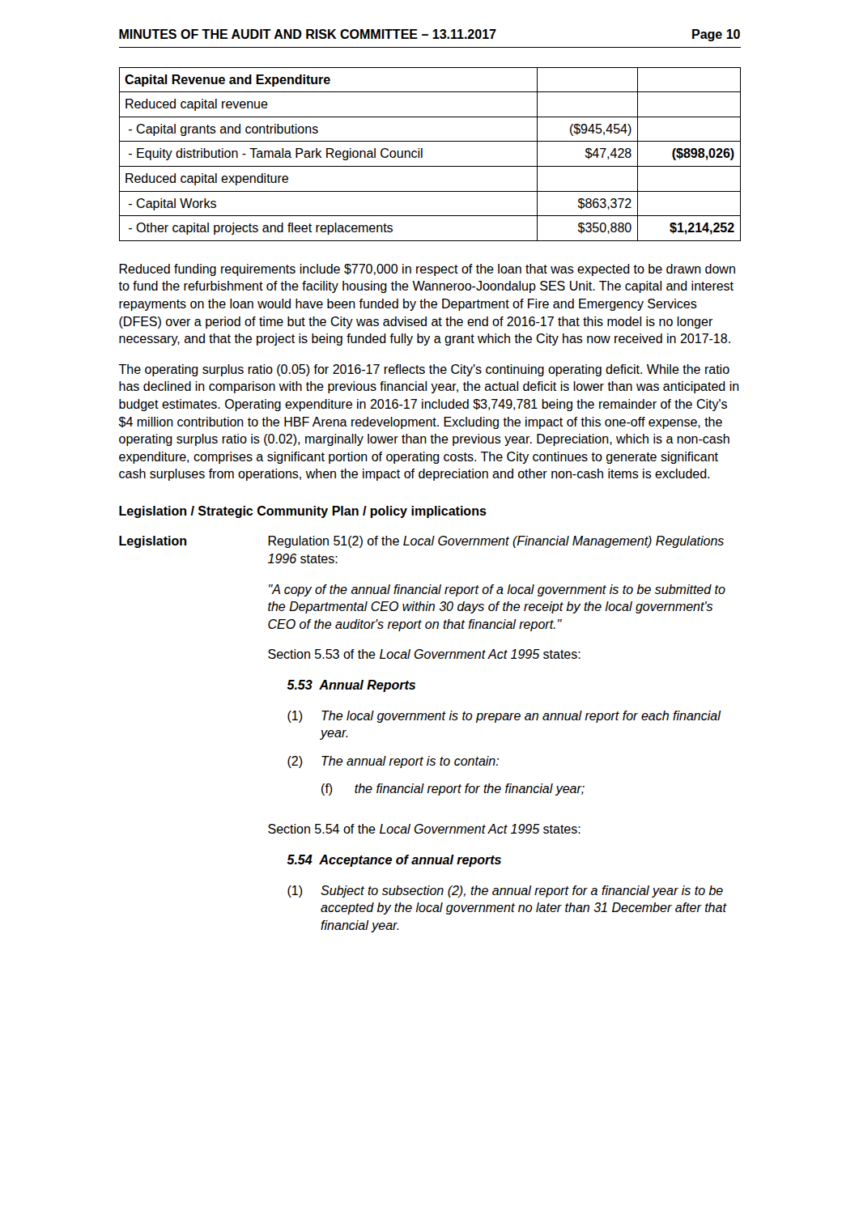Minutes of the Audit and Risk Committee – 13.11.2017 Page 10
| Capital Revenue and Expenditure | | |
| Reduced capital revenue | | |
| - Capital grants and contributions | ($945,454) | |
| - Equity distribution - Tamala Park Regional Council | $47,428 | ($898,026) |
| Reduced capital expenditure | | |
| - Capital Works | $863,372 | |
| - Other capital projects and fleet replacements | $350,880 | $1,214,252 |
Reduced funding requirements include $770,000 in respect of the loan that was expected to be drawn down to fund the refurbishment of the facility housing the Wanneroo-Joondalup SES Unit. The capital and interest repayments on the loan would have been funded by the Department of Fire and Emergency Services (DFES) over a period of time but the City was advised at the end of 2016-17 that this model is no longer necessary, and that the project is being funded fully by a grant which the City has now received in 2017-18.
The operating surplus ratio (0.05) for 2016-17 reflects the City's continuing operating deficit. While the ratio has declined in comparison with the previous financial year, the actual deficit is lower than was anticipated in budget estimates. Operating expenditure in 2016-17 included $3,749,781 being the remainder of the City's $4 million contribution to the HBF Arena redevelopment. Excluding the impact of this one-off expense, the operating surplus ratio is (0.02), marginally lower than the previous year. Depreciation, which is a non-cash expenditure, comprises a significant portion of operating costs. The City continues to generate significant cash surpluses from operations, when the impact of depreciation and other non-cash items is excluded.
Legislation / Strategic Community Plan / policy implications
Legislation
Regulation 51(2) of the Local Government (Financial Management) Regulations 1996 states:
"A copy of the annual financial report of a local government is to be submitted to the Departmental CEO within 30 days of the receipt by the local government's CEO of the auditor's report on that financial report."
Section 5.53 of the Local Government Act 1995 states:
5.53 Annual Reports
(1) The local government is to prepare an annual report for each financial year.
(2) The annual report is to contain:
(f) the financial report for the financial year;
Section 5.54 of the Local Government Act 1995 states:
5.54 Acceptance of annual reports
(1) Subject to subsection (2), the annual report for a financial year is to be accepted by the local government no later than 31 December after that financial year.